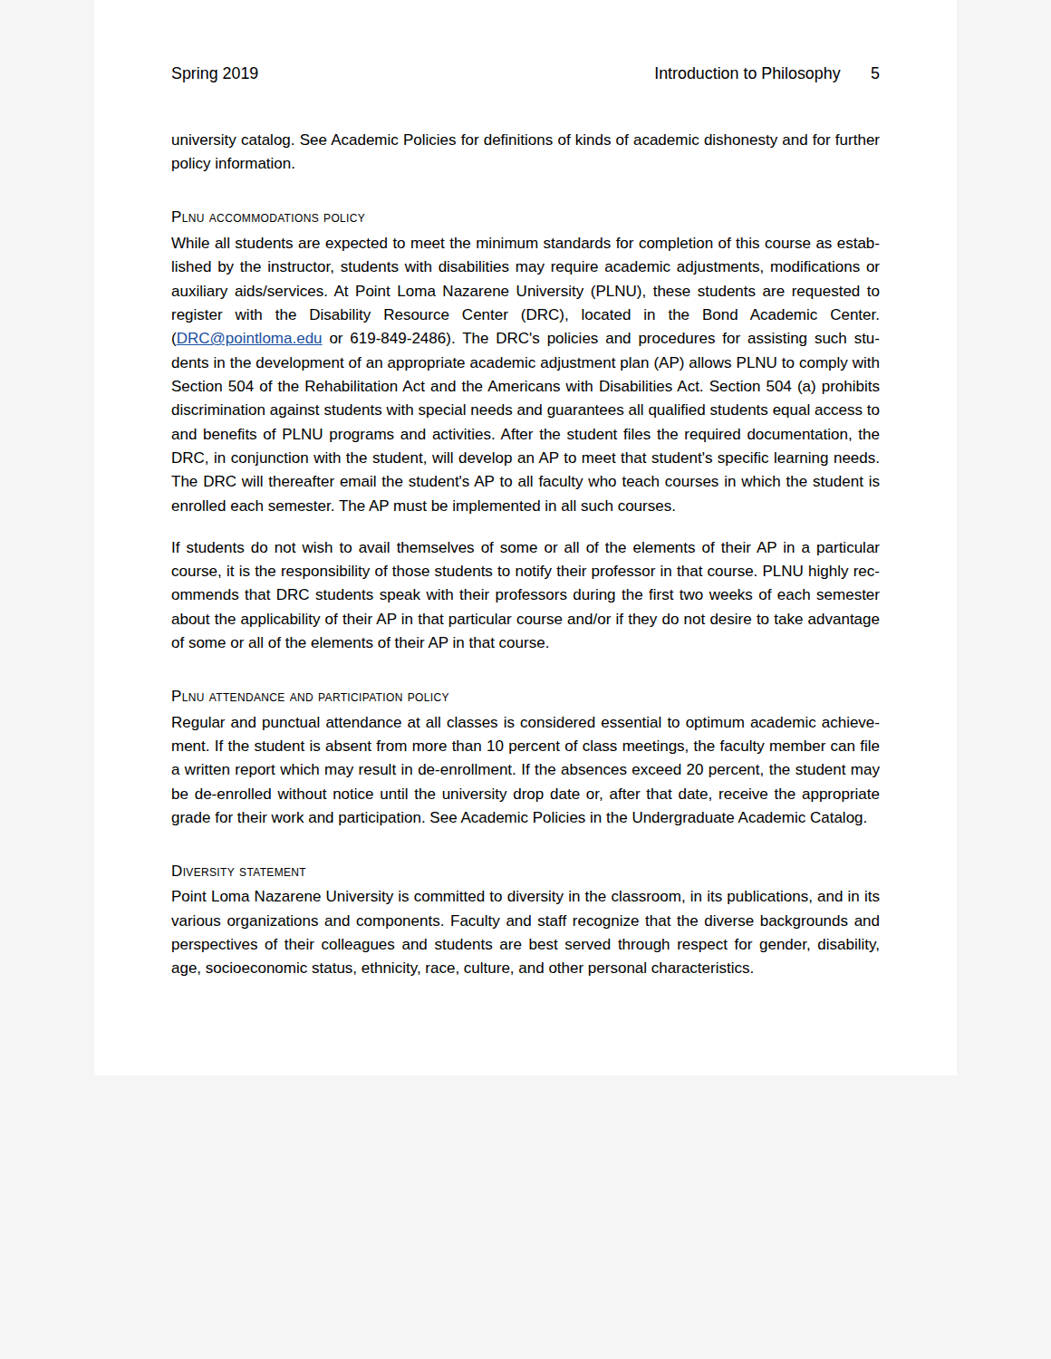Spring 2019 Introduction to Philosophy 5
university catalog. See Academic Policies for definitions of kinds of academic dishonesty and for further policy information.
PLNU Accommodations Policy
While all students are expected to meet the minimum standards for completion of this course as established by the instructor, students with disabilities may require academic adjustments, modifications or auxiliary aids/services. At Point Loma Nazarene University (PLNU), these students are requested to register with the Disability Resource Center (DRC), located in the Bond Academic Center. (DRC@pointloma.edu or 619-849-2486). The DRC's policies and procedures for assisting such students in the development of an appropriate academic adjustment plan (AP) allows PLNU to comply with Section 504 of the Rehabilitation Act and the Americans with Disabilities Act. Section 504 (a) prohibits discrimination against students with special needs and guarantees all qualified students equal access to and benefits of PLNU programs and activities. After the student files the required documentation, the DRC, in conjunction with the student, will develop an AP to meet that student's specific learning needs. The DRC will thereafter email the student's AP to all faculty who teach courses in which the student is enrolled each semester. The AP must be implemented in all such courses.
If students do not wish to avail themselves of some or all of the elements of their AP in a particular course, it is the responsibility of those students to notify their professor in that course. PLNU highly recommends that DRC students speak with their professors during the first two weeks of each semester about the applicability of their AP in that particular course and/or if they do not desire to take advantage of some or all of the elements of their AP in that course.
PLNU Attendance and Participation Policy
Regular and punctual attendance at all classes is considered essential to optimum academic achievement. If the student is absent from more than 10 percent of class meetings, the faculty member can file a written report which may result in de-enrollment. If the absences exceed 20 percent, the student may be de-enrolled without notice until the university drop date or, after that date, receive the appropriate grade for their work and participation. See Academic Policies in the Undergraduate Academic Catalog.
Diversity Statement
Point Loma Nazarene University is committed to diversity in the classroom, in its publications, and in its various organizations and components. Faculty and staff recognize that the diverse backgrounds and perspectives of their colleagues and students are best served through respect for gender, disability, age, socioeconomic status, ethnicity, race, culture, and other personal characteristics.